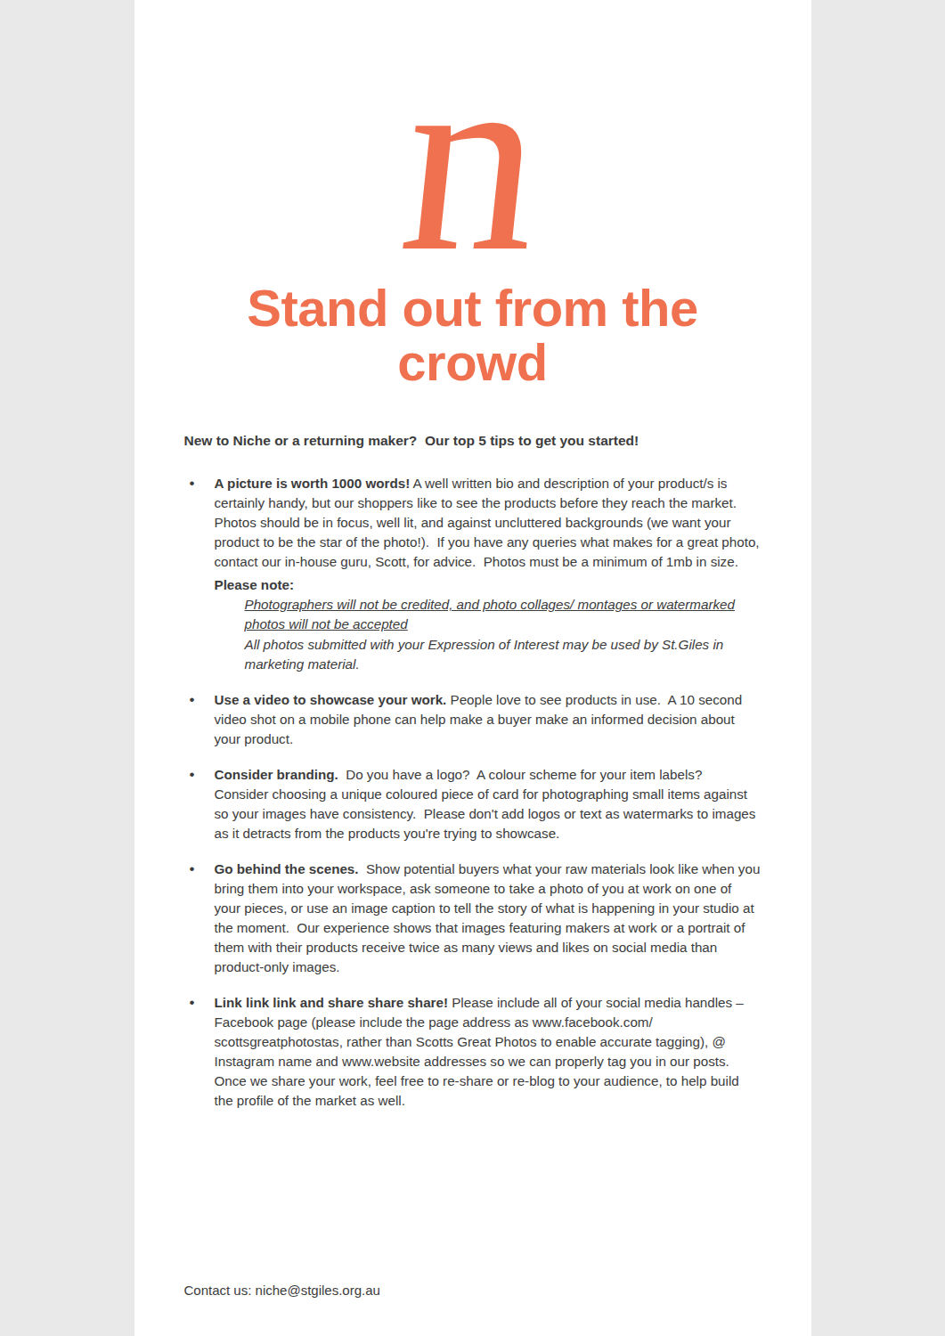n
Stand out from the crowd
New to Niche or a returning maker? Our top 5 tips to get you started!
A picture is worth 1000 words! A well written bio and description of your product/s is certainly handy, but our shoppers like to see the products before they reach the market. Photos should be in focus, well lit, and against uncluttered backgrounds (we want your product to be the star of the photo!). If you have any queries what makes for a great photo, contact our in-house guru, Scott, for advice. Photos must be a minimum of 1mb in size. Please note:
Photographers will not be credited, and photo collages/ montages or watermarked photos will not be accepted
All photos submitted with your Expression of Interest may be used by St.Giles in marketing material.
Use a video to showcase your work. People love to see products in use. A 10 second video shot on a mobile phone can help make a buyer make an informed decision about your product.
Consider branding. Do you have a logo? A colour scheme for your item labels? Consider choosing a unique coloured piece of card for photographing small items against so your images have consistency. Please don't add logos or text as watermarks to images as it detracts from the products you're trying to showcase.
Go behind the scenes. Show potential buyers what your raw materials look like when you bring them into your workspace, ask someone to take a photo of you at work on one of your pieces, or use an image caption to tell the story of what is happening in your studio at the moment. Our experience shows that images featuring makers at work or a portrait of them with their products receive twice as many views and likes on social media than product-only images.
Link link link and share share share! Please include all of your social media handles – Facebook page (please include the page address as www.facebook.com/ scottsgreatphotostas, rather than Scotts Great Photos to enable accurate tagging), @ Instagram name and www.website addresses so we can properly tag you in our posts. Once we share your work, feel free to re-share or re-blog to your audience, to help build the profile of the market as well.
Contact us: niche@stgiles.org.au